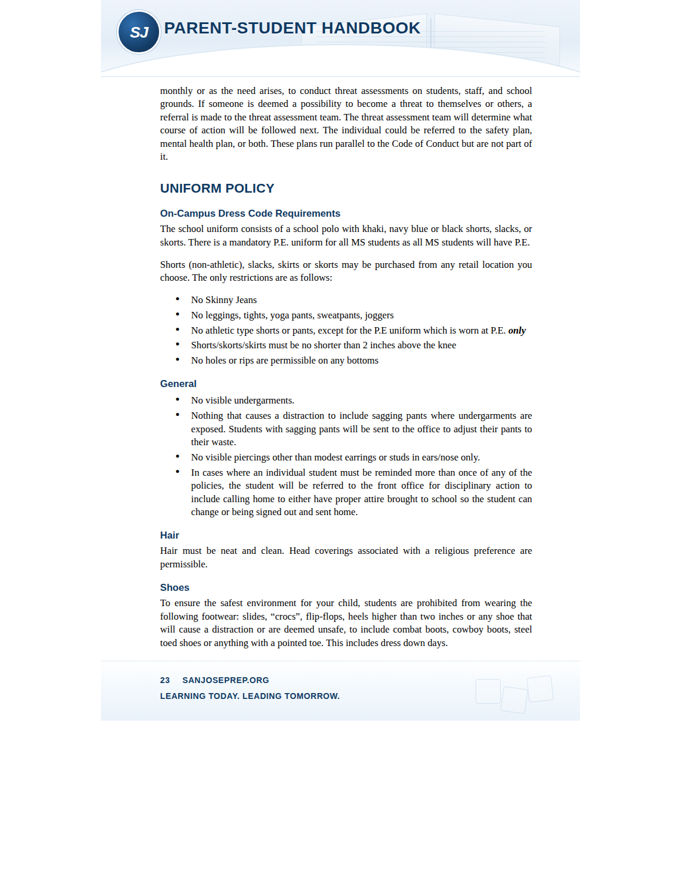SJ
PARENT-STUDENT HANDBOOK
monthly or as the need arises, to conduct threat assessments on students, staff, and school grounds. If someone is deemed a possibility to become a threat to themselves or others, a referral is made to the threat assessment team. The threat assessment team will determine what course of action will be followed next. The individual could be referred to the safety plan, mental health plan, or both. These plans run parallel to the Code of Conduct but are not part of it.
UNIFORM POLICY
On-Campus Dress Code Requirements
The school uniform consists of a school polo with khaki, navy blue or black shorts, slacks, or skorts. There is a mandatory P.E. uniform for all MS students as all MS students will have P.E.
Shorts (non-athletic), slacks, skirts or skorts may be purchased from any retail location you choose. The only restrictions are as follows:
No Skinny Jeans
No leggings, tights, yoga pants, sweatpants, joggers
No athletic type shorts or pants, except for the P.E uniform which is worn at P.E. only
Shorts/skorts/skirts must be no shorter than 2 inches above the knee
No holes or rips are permissible on any bottoms
General
No visible undergarments.
Nothing that causes a distraction to include sagging pants where undergarments are exposed. Students with sagging pants will be sent to the office to adjust their pants to their waste.
No visible piercings other than modest earrings or studs in ears/nose only.
In cases where an individual student must be reminded more than once of any of the policies, the student will be referred to the front office for disciplinary action to include calling home to either have proper attire brought to school so the student can change or being signed out and sent home.
Hair
Hair must be neat and clean. Head coverings associated with a religious preference are permissible.
Shoes
To ensure the safest environment for your child, students are prohibited from wearing the following footwear: slides, “crocs”, flip-flops, heels higher than two inches or any shoe that will cause a distraction or are deemed unsafe, to include combat boots, cowboy boots, steel toed shoes or anything with a pointed toe. This includes dress down days.
23 SANJOSEPREP.ORG
LEARNING TODAY. LEADING TOMORROW.